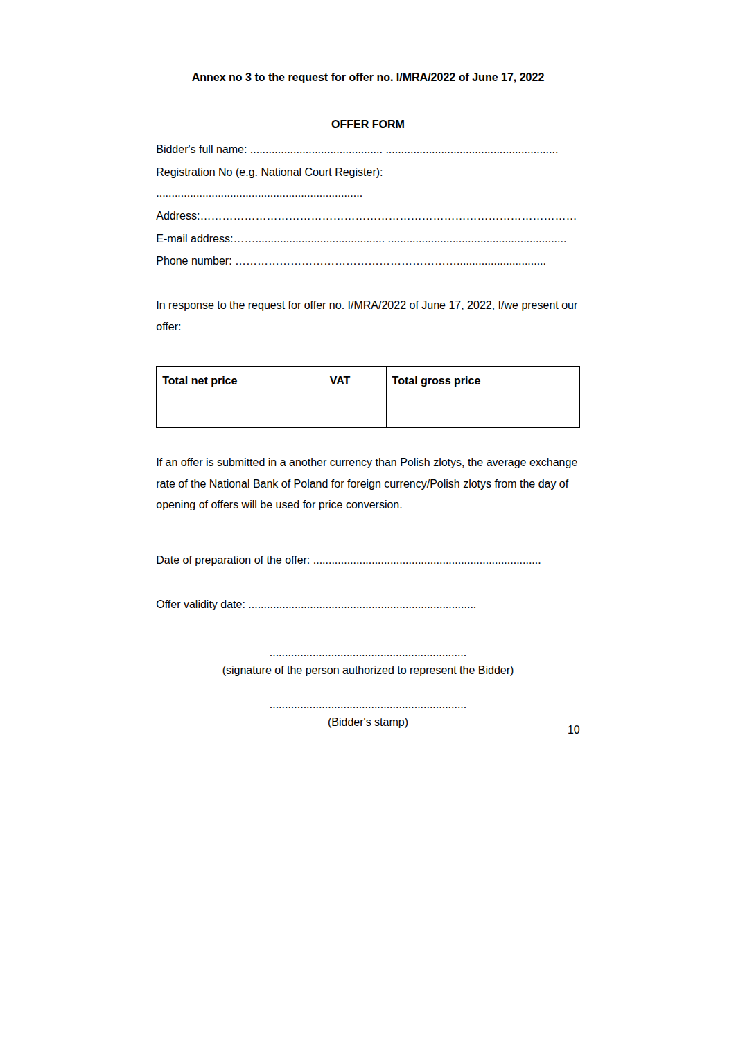Annex no 3 to the request for offer no. I/MRA/2022 of June 17, 2022
OFFER FORM
Bidder's full name: ........................................... ........................................................
Registration No (e.g. National Court Register): ...................................................................
Address:…………………………………………………………………………………………
E-mail address:…….......................................... ..........................................................
Phone number: …………………………………………………….............................
In response to the request for offer no. I/MRA/2022 of June 17, 2022, I/we present our offer:
| Total net price | VAT | Total gross price |
| --- | --- | --- |
If an offer is submitted in a another currency than Polish zlotys, the average exchange rate of the National Bank of Poland for foreign currency/Polish zlotys from the day of opening of offers will be used for price conversion.
Date of preparation of the offer: ..........................................................................
Offer validity date: ..........................................................................
................................................................ (signature of the person authorized to represent the Bidder)
................................................................ (Bidder's stamp)
10